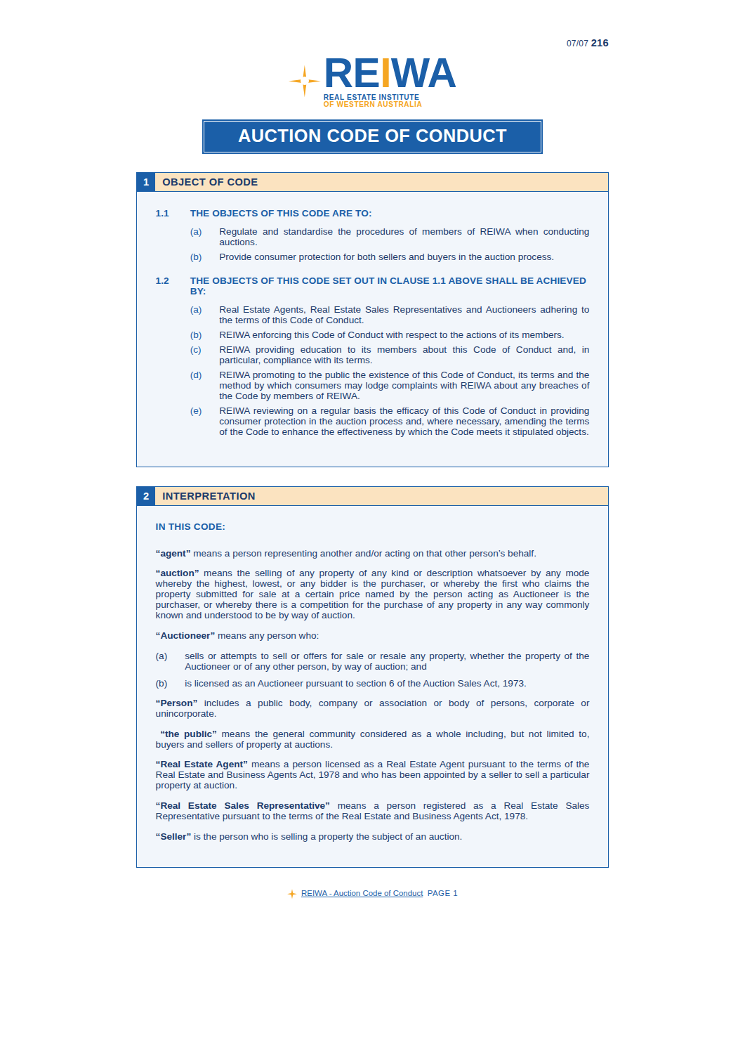07/07 216
REIWA
REAL ESTATE INSTITUTE
OF WESTERN AUSTRALIA
AUCTION CODE OF CONDUCT
1
OBJECT OF CODE
1.1
THE OBJECTS OF THIS CODE ARE TO:
(a) Regulate and standardise the procedures of members of REIWA when conducting auctions.
(b) Provide consumer protection for both sellers and buyers in the auction process.
1.2
THE OBJECTS OF THIS CODE SET OUT IN CLAUSE 1.1 ABOVE SHALL BE ACHIEVED BY:
(a) Real Estate Agents, Real Estate Sales Representatives and Auctioneers adhering to the terms of this Code of Conduct.
(b) REIWA enforcing this Code of Conduct with respect to the actions of its members.
(c) REIWA providing education to its members about this Code of Conduct and, in particular, compliance with its terms.
(d) REIWA promoting to the public the existence of this Code of Conduct, its terms and the method by which consumers may lodge complaints with REIWA about any breaches of the Code by members of REIWA.
(e) REIWA reviewing on a regular basis the efficacy of this Code of Conduct in providing consumer protection in the auction process and, where necessary, amending the terms of the Code to enhance the effectiveness by which the Code meets it stipulated objects.
2
INTERPRETATION
IN THIS CODE:
“agent” means a person representing another and/or acting on that other person’s behalf.
“auction” means the selling of any property of any kind or description whatsoever by any mode whereby the highest, lowest, or any bidder is the purchaser, or whereby the first who claims the property submitted for sale at a certain price named by the person acting as Auctioneer is the purchaser, or whereby there is a competition for the purchase of any property in any way commonly known and understood to be by way of auction.
“Auctioneer” means any person who:
(a) sells or attempts to sell or offers for sale or resale any property, whether the property of the Auctioneer or of any other person, by way of auction; and
(b) is licensed as an Auctioneer pursuant to section 6 of the Auction Sales Act, 1973.
“Person” includes a public body, company or association or body of persons, corporate or unincorporate.
“the public” means the general community considered as a whole including, but not limited to, buyers and sellers of property at auctions.
“Real Estate Agent” means a person licensed as a Real Estate Agent pursuant to the terms of the Real Estate and Business Agents Act, 1978 and who has been appointed by a seller to sell a particular property at auction.
“Real Estate Sales Representative” means a person registered as a Real Estate Sales Representative pursuant to the terms of the Real Estate and Business Agents Act, 1978.
“Seller” is the person who is selling a property the subject of an auction.
REIWA - Auction Code of Conduct PAGE 1